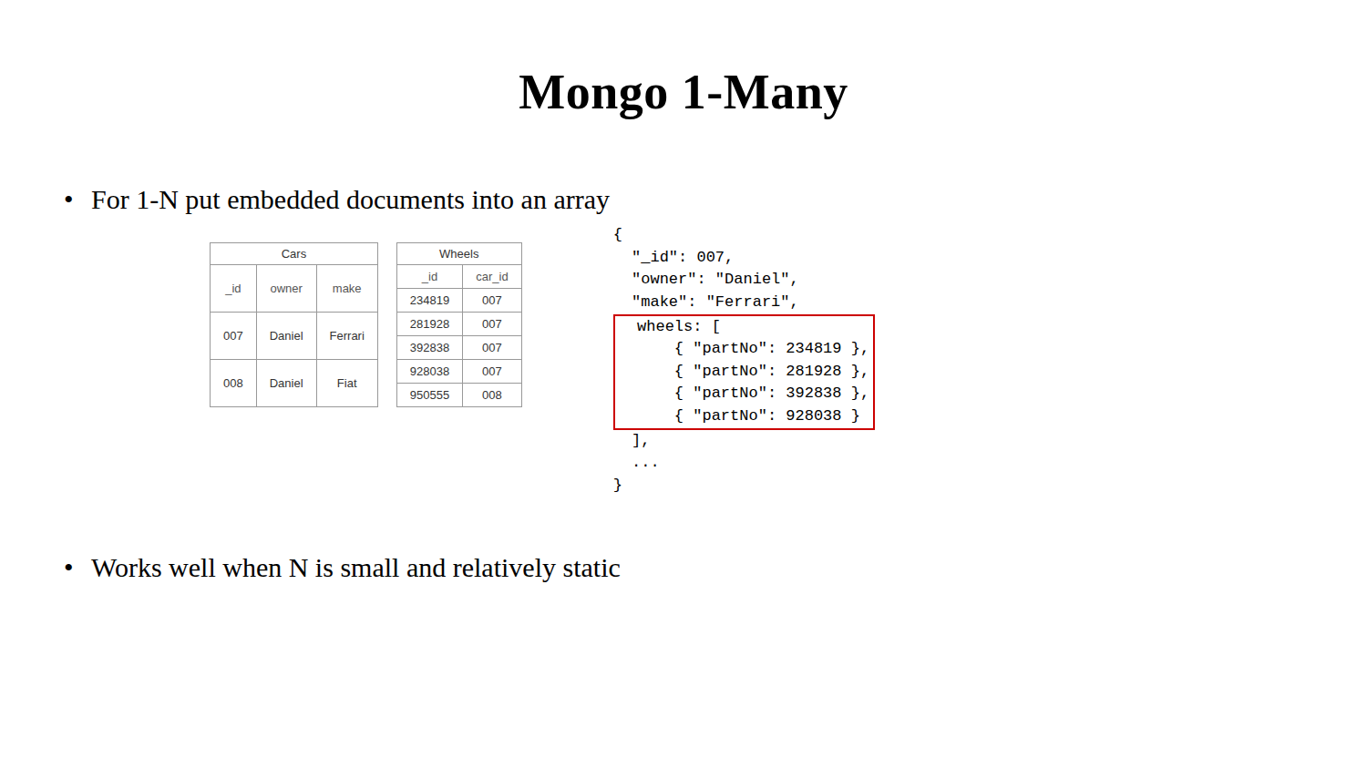Mongo 1-Many
For 1-N put embedded documents into an array
Cars
| _id | owner | make |
| --- | --- | --- |
| 007 | Daniel | Ferrari |
| 008 | Daniel | Fiat |
Wheels
| _id | car_id |
| --- | --- |
| 234819 | 007 |
| 281928 | 007 |
| 392838 | 007 |
| 928038 | 007 |
| 950555 | 008 |
{ "_id": 007, "owner": "Daniel", "make": "Ferrari", wheels: [ { "partNo": 234819 }, { "partNo": 281928 }, { "partNo": 392838 }, { "partNo": 928038 } ], ... }
Works well when N is small and relatively static